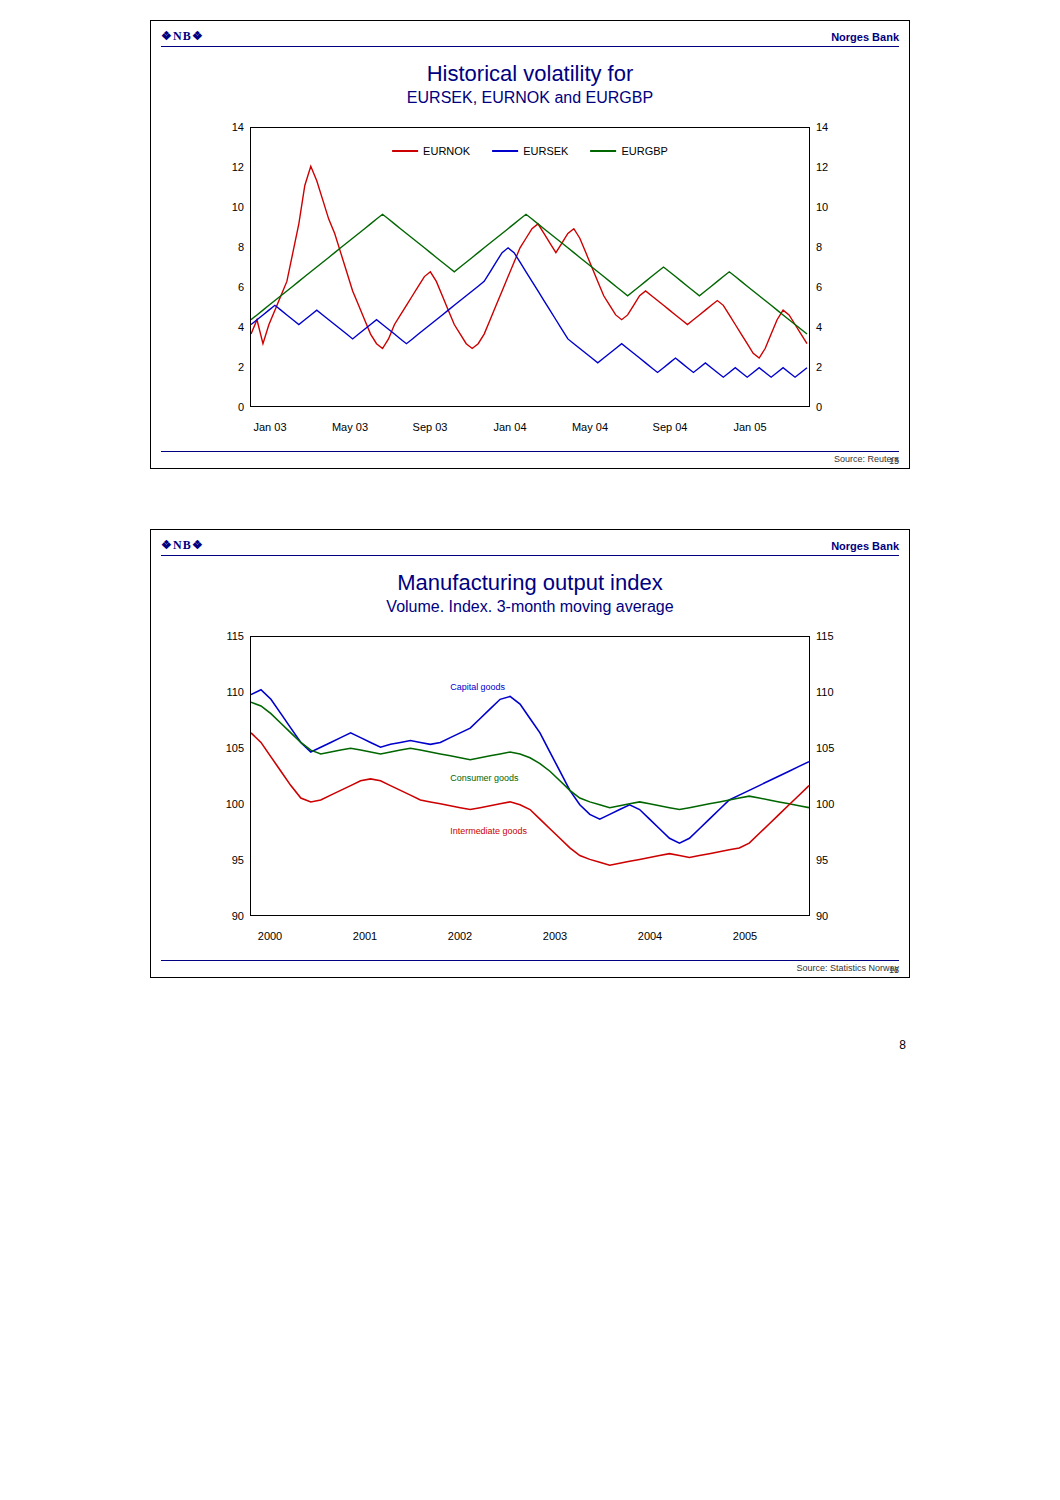❖NB❖ Norges Bank
Historical volatility for
EURSEK, EURNOK and EURGBP
EURNOK EURSEK EURGBP
14
12
10
8
6
4
2
0
14
12
10
8
6
4
2
0
Jan 03
May 03
Sep 03
Jan 04
May 04
Sep 04
Jan 05
Source: Reuters
15
❖NB❖ Norges Bank
Manufacturing output index
Volume. Index. 3-month moving average
115
110
105
100
95
90
115
110
105
100
95
90
Capital goods Consumer goods Intermediate goods
2000
2001
2002
2003
2004
2005
Source: Statistics Norway
16
8